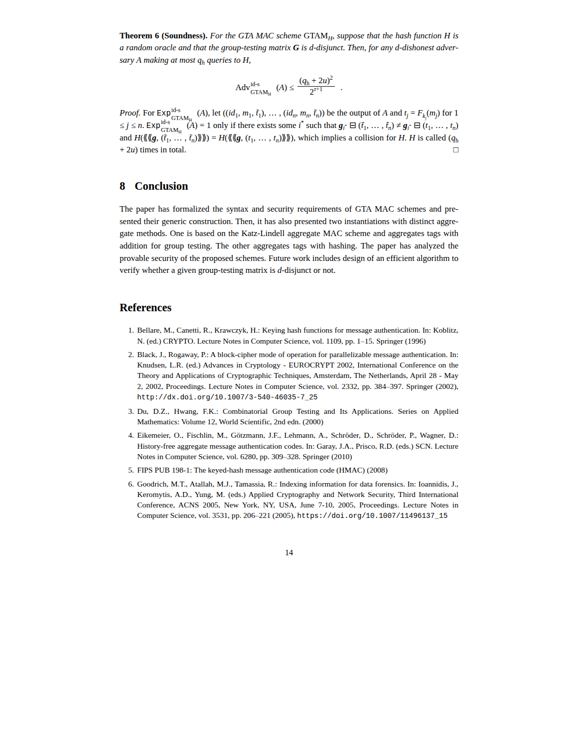Theorem 6 (Soundness). For the GTA MAC scheme GTAMH, suppose that the hash function H is a random oracle and that the group-testing matrix G is d-disjunct. Then, for any d-dishonest adversary A making at most qh queries to H,
Adv id-sGTAMH (A) ≤ (qh + 2u)22τ+1 .
Proof. For Exp id-sGTAMH (A), let ((id1, m1, t̃1), … , (idn, mn, t̃n)) be the output of A and tj = Fkj(mj) for 1 ≤ j ≤ n. Exp id-sGTAMH (A) = 1 only if there exists some i* such that gi* ⊟ (t̃1, … , t̃n) ≠ gi* ⊟ (t1, … , tn) and H(⟪⟪g, (t̃1, … , t̃n)⟫⟫) = H(⟪⟪g, (t1, … , tn)⟫⟫), which implies a collision for H. H is called (qh + 2u) times in total. □
8 Conclusion
The paper has formalized the syntax and security requirements of GTA MAC schemes and presented their generic construction. Then, it has also presented two instantiations with distinct aggregate methods. One is based on the Katz-Lindell aggregate MAC scheme and aggregates tags with addition for group testing. The other aggregates tags with hashing. The paper has analyzed the provable security of the proposed schemes. Future work includes design of an efficient algorithm to verify whether a given group-testing matrix is d-disjunct or not.
References
Bellare, M., Canetti, R., Krawczyk, H.: Keying hash functions for message authentication. In: Koblitz, N. (ed.) CRYPTO. Lecture Notes in Computer Science, vol. 1109, pp. 1–15. Springer (1996)
Black, J., Rogaway, P.: A block-cipher mode of operation for parallelizable message authentication. In: Knudsen, L.R. (ed.) Advances in Cryptology - EUROCRYPT 2002, International Conference on the Theory and Applications of Cryptographic Techniques, Amsterdam, The Netherlands, April 28 - May 2, 2002, Proceedings. Lecture Notes in Computer Science, vol. 2332, pp. 384–397. Springer (2002), http://dx.doi.org/10.1007/3-540-46035-7_25
Du, D.Z., Hwang, F.K.: Combinatorial Group Testing and Its Applications. Series on Applied Mathematics: Volume 12, World Scientific, 2nd edn. (2000)
Eikemeier, O., Fischlin, M., Götzmann, J.F., Lehmann, A., Schröder, D., Schröder, P., Wagner, D.: History-free aggregate message authentication codes. In: Garay, J.A., Prisco, R.D. (eds.) SCN. Lecture Notes in Computer Science, vol. 6280, pp. 309–328. Springer (2010)
FIPS PUB 198-1: The keyed-hash message authentication code (HMAC) (2008)
Goodrich, M.T., Atallah, M.J., Tamassia, R.: Indexing information for data forensics. In: Ioannidis, J., Keromytis, A.D., Yung, M. (eds.) Applied Cryptography and Network Security, Third International Conference, ACNS 2005, New York, NY, USA, June 7-10, 2005, Proceedings. Lecture Notes in Computer Science, vol. 3531, pp. 206–221 (2005), https://doi.org/10.1007/11496137_15
14